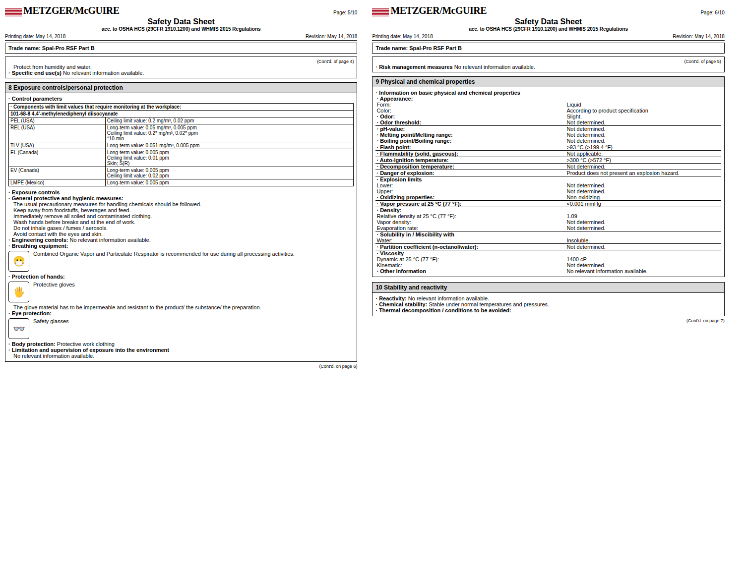METZGER/McGUIRE
Page: 5/10
Safety Data Sheet
acc. to OSHA HCS (29CFR 1910.1200) and WHMIS 2015 Regulations
Printing date: May 14, 2018 Revision: May 14, 2018
Trade name: Spal-Pro RSF Part B
(Cont'd. of page 4)
Protect from humidity and water.
Specific end use(s) No relevant information available.
8 Exposure controls/personal protection
Control parameters
| · Components with limit values that require monitoring at the workplace: |
| 101-68-8 4,4'-methylenediphenyl diisocyanate |
| PEL (USA) | Ceiling limit value: 0.2 mg/m³, 0.02 ppm |
| REL (USA) | Long-term value: 0.05 mg/m³, 0.005 ppm Ceiling limit value: 0.2* mg/m³, 0.02* ppm *10-min |
| TLV (USA) | Long-term value: 0.051 mg/m³, 0.005 ppm |
| EL (Canada) | Long-term value: 0.005 ppm Ceiling limit value: 0.01 ppm Skin; S(R) |
| EV (Canada) | Long-term value: 0.005 ppm Ceiling limit value: 0.02 ppm |
| LMPE (Mexico) | Long-term value: 0.005 ppm |
Exposure controls
General protective and hygienic measures:
The usual precautionary measures for handling chemicals should be followed.
Keep away from foodstuffs, beverages and feed.
Immediately remove all soiled and contaminated clothing.
Wash hands before breaks and at the end of work.
Do not inhale gases / fumes / aerosols.
Avoid contact with the eyes and skin.
Engineering controls: No relevant information available.
Breathing equipment:
😷
Combined Organic Vapor and Particulate Respirator is recommended for use during all processing activities.
Protection of hands:
🖐
Protective gloves
The glove material has to be impermeable and resistant to the product/ the substance/ the preparation.
Eye protection:
👓
Safety glasses
Body protection: Protective work clothing
Limitation and supervision of exposure into the environment
No relevant information available.
(Cont'd. on page 6)
METZGER/McGUIRE
Page: 6/10
Safety Data Sheet
acc. to OSHA HCS (29CFR 1910.1200) and WHMIS 2015 Regulations
Printing date: May 14, 2018 Revision: May 14, 2018
Trade name: Spal-Pro RSF Part B
(Cont'd. of page 5)
Risk management measures No relevant information available.
9 Physical and chemical properties
Information on basic physical and chemical properties
| Appearance: | |
| Form: | Liquid |
| Color: | According to product specification |
| Odor: | Slight. |
| Odor threshold: | Not determined. |
| pH-value: | Not determined. |
| Melting point/Melting range: | Not determined. |
| Boiling point/Boiling range: | Not determined. |
| Flash point: | >93 °C (>199.4 °F) |
| Flammability (solid, gaseous): | Not applicable. |
| Auto-ignition temperature: | >300 °C (>572 °F) |
| Decomposition temperature: | Not determined. |
| Danger of explosion: | Product does not present an explosion hazard. |
| Explosion limits | |
| Lower: | Not determined. |
| Upper: | Not determined. |
| Oxidizing properties: | Non-oxidizing. |
| Vapor pressure at 25 °C (77 °F): | <0.001 mmHg |
| Density: | |
| Relative density at 25 °C (77 °F): | 1.09 |
| Vapor density: | Not determined. |
| Evaporation rate: | Not determined. |
| Solubility in / Miscibility with | |
| Water: | Insoluble. |
| Partition coefficient (n-octanol/water): | Not determined. |
| Viscosity | |
| Dynamic at 25 °C (77 °F): | 1400 cP |
| Kinematic: | Not determined. |
| Other information | No relevant information available. |
10 Stability and reactivity
Reactivity: No relevant information available.
Chemical stability: Stable under normal temperatures and pressures.
Thermal decomposition / conditions to be avoided:
(Cont'd. on page 7)